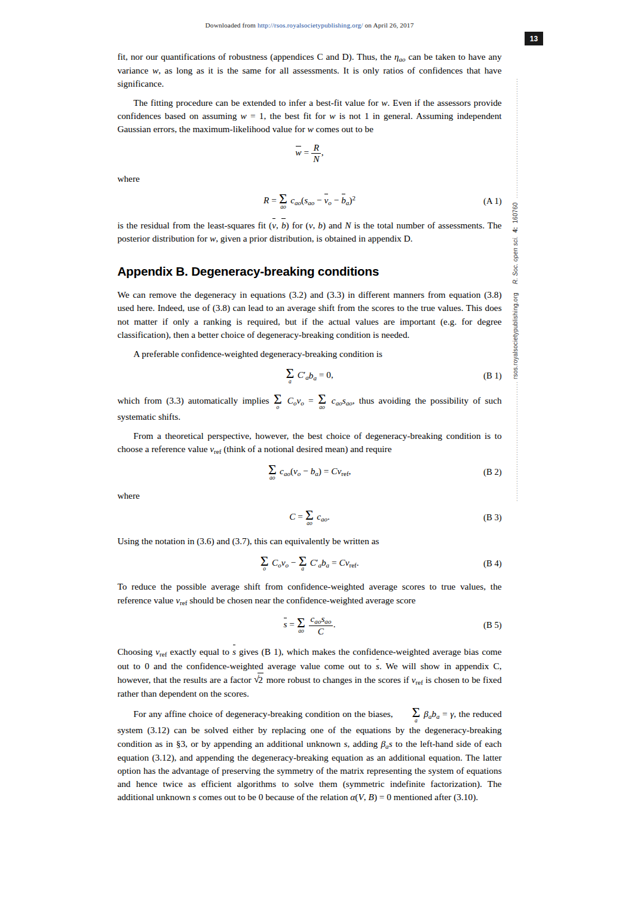Downloaded from http://rsos.royalsocietypublishing.org/ on April 26, 2017
13
.................................................. rsos.royalsocietypublishing.org R. Soc. open sci. 4: 160760 ..................................................
fit, nor our quantifications of robustness (appendices C and D). Thus, the ηao can be taken to have any variance w, as long as it is the same for all assessments. It is only ratios of confidences that have significance.
The fitting procedure can be extended to infer a best-fit value for w. Even if the assessors provide confidences based on assuming w = 1, the best fit for w is not 1 in general. Assuming independent Gaussian errors, the maximum-likelihood value for w comes out to be
w = RN,
where
R = Σao cao(sao − vo − ba)2
(A 1)
is the residual from the least-squares fit (v, b) for (v, b) and N is the total number of assessments. The posterior distribution for w, given a prior distribution, is obtained in appendix D.
Appendix B. Degeneracy-breaking conditions
We can remove the degeneracy in equations (3.2) and (3.3) in different manners from equation (3.8) used here. Indeed, use of (3.8) can lead to an average shift from the scores to the true values. This does not matter if only a ranking is required, but if the actual values are important (e.g. for degree classification), then a better choice of degeneracy-breaking condition is needed.
A preferable confidence-weighted degeneracy-breaking condition is
Σa C′aba = 0,
(B 1)
which from (3.3) automatically implies Σo Covo = Σao caosao, thus avoiding the possibility of such systematic shifts.
From a theoretical perspective, however, the best choice of degeneracy-breaking condition is to choose a reference value vref (think of a notional desired mean) and require
Σao cao(vo − ba) = Cvref,
(B 2)
where
C = Σao cao.
(B 3)
Using the notation in (3.6) and (3.7), this can equivalently be written as
Σo Covo − Σa C′aba = Cvref.
(B 4)
To reduce the possible average shift from confidence-weighted average scores to true values, the reference value vref should be chosen near the confidence-weighted average score
s = Σao caosao C.
(B 5)
Choosing vref exactly equal to s gives (B 1), which makes the confidence-weighted average bias come out to 0 and the confidence-weighted average value come out to s. We will show in appendix C, however, that the results are a factor 2 more robust to changes in the scores if vref is chosen to be fixed rather than dependent on the scores.
For any affine choice of degeneracy-breaking condition on the biases, Σa βaba = γ, the reduced system (3.12) can be solved either by replacing one of the equations by the degeneracy-breaking condition as in §3, or by appending an additional unknown s, adding βas to the left-hand side of each equation (3.12), and appending the degeneracy-breaking equation as an additional equation. The latter option has the advantage of preserving the symmetry of the matrix representing the system of equations and hence twice as efficient algorithms to solve them (symmetric indefinite factorization). The additional unknown s comes out to be 0 because of the relation α(V, B) = 0 mentioned after (3.10).